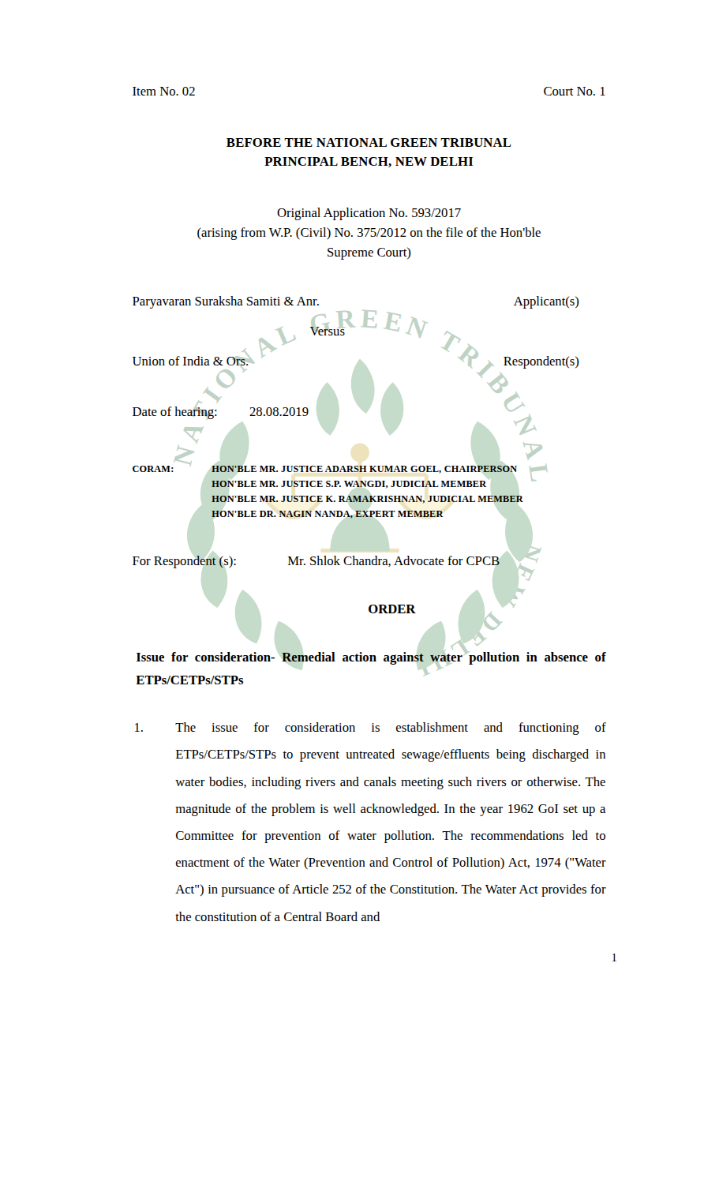NATIONAL GREEN TRIBUNAL NEW DELHI
Item No. 02
Court No. 1
BEFORE THE NATIONAL GREEN TRIBUNAL
PRINCIPAL BENCH, NEW DELHI
Original Application No. 593/2017
(arising from W.P. (Civil) No. 375/2012 on the file of the Hon'ble
Supreme Court)
Paryavaran Suraksha Samiti & Anr. Applicant(s)
Versus
Union of India & Ors. Respondent(s)
Date of hearing: 28.08.2019
CORAM: HON'BLE MR. JUSTICE ADARSH KUMAR GOEL, CHAIRPERSON
HON'BLE MR. JUSTICE S.P. WANGDI, JUDICIAL MEMBER
HON'BLE MR. JUSTICE K. RAMAKRISHNAN, JUDICIAL MEMBER
HON'BLE DR. NAGIN NANDA, EXPERT MEMBER
For Respondent (s): Mr. Shlok Chandra, Advocate for CPCB
ORDER
Issue for consideration- Remedial action against water pollution in absence of ETPs/CETPs/STPs
1.
The issue for consideration is establishment and functioning of ETPs/CETPs/STPs to prevent untreated sewage/effluents being discharged in water bodies, including rivers and canals meeting such rivers or otherwise. The magnitude of the problem is well acknowledged. In the year 1962 GoI set up a Committee for prevention of water pollution. The recommendations led to enactment of the Water (Prevention and Control of Pollution) Act, 1974 ("Water Act") in pursuance of Article 252 of the Constitution. The Water Act provides for the constitution of a Central Board and
1